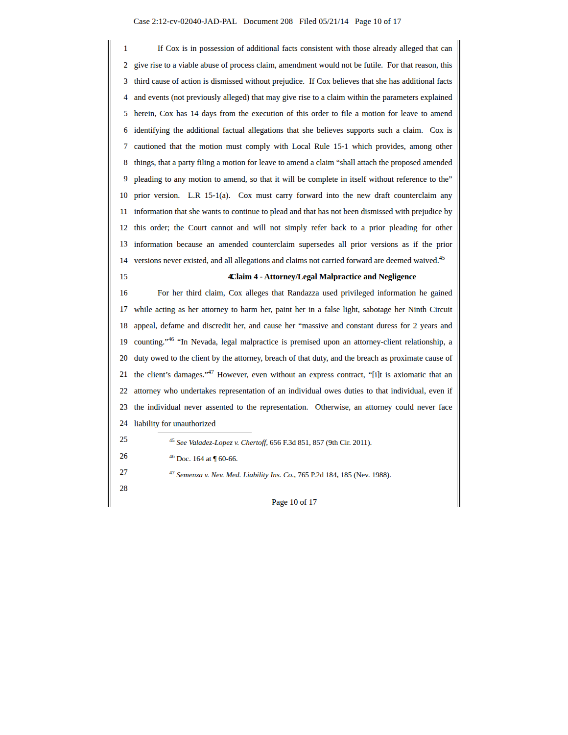Case 2:12-cv-02040-JAD-PAL Document 208 Filed 05/21/14 Page 10 of 17
1
2
3
4
5
6
7
8
9
10
11
12
13
14
15
16
17
18
19
20
21
22
23
24
25
26
27
28
If Cox is in possession of additional facts consistent with those already alleged that can give rise to a viable abuse of process claim, amendment would not be futile. For that reason, this third cause of action is dismissed without prejudice. If Cox believes that she has additional facts and events (not previously alleged) that may give rise to a claim within the parameters explained herein, Cox has 14 days from the execution of this order to file a motion for leave to amend identifying the additional factual allegations that she believes supports such a claim. Cox is cautioned that the motion must comply with Local Rule 15-1 which provides, among other things, that a party filing a motion for leave to amend a claim “shall attach the proposed amended pleading to any motion to amend, so that it will be complete in itself without reference to the” prior version. L.R 15-1(a). Cox must carry forward into the new draft counterclaim any information that she wants to continue to plead and that has not been dismissed with prejudice by this order; the Court cannot and will not simply refer back to a prior pleading for other information because an amended counterclaim supersedes all prior versions as if the prior versions never existed, and all allegations and claims not carried forward are deemed waived.45
4. Claim 4 - Attorney/Legal Malpractice and Negligence
For her third claim, Cox alleges that Randazza used privileged information he gained while acting as her attorney to harm her, paint her in a false light, sabotage her Ninth Circuit appeal, defame and discredit her, and cause her “massive and constant duress for 2 years and counting.”46 “In Nevada, legal malpractice is premised upon an attorney-client relationship, a duty owed to the client by the attorney, breach of that duty, and the breach as proximate cause of the client’s damages.”47 However, even without an express contract, “[i]t is axiomatic that an attorney who undertakes representation of an individual owes duties to that individual, even if the individual never assented to the representation. Otherwise, an attorney could never face liability for unauthorized
45 See Valadez-Lopez v. Chertoff, 656 F.3d 851, 857 (9th Cir. 2011).
46 Doc. 164 at ¶ 60-66.
47 Semenza v. Nev. Med. Liability Ins. Co., 765 P.2d 184, 185 (Nev. 1988).
Page 10 of 17